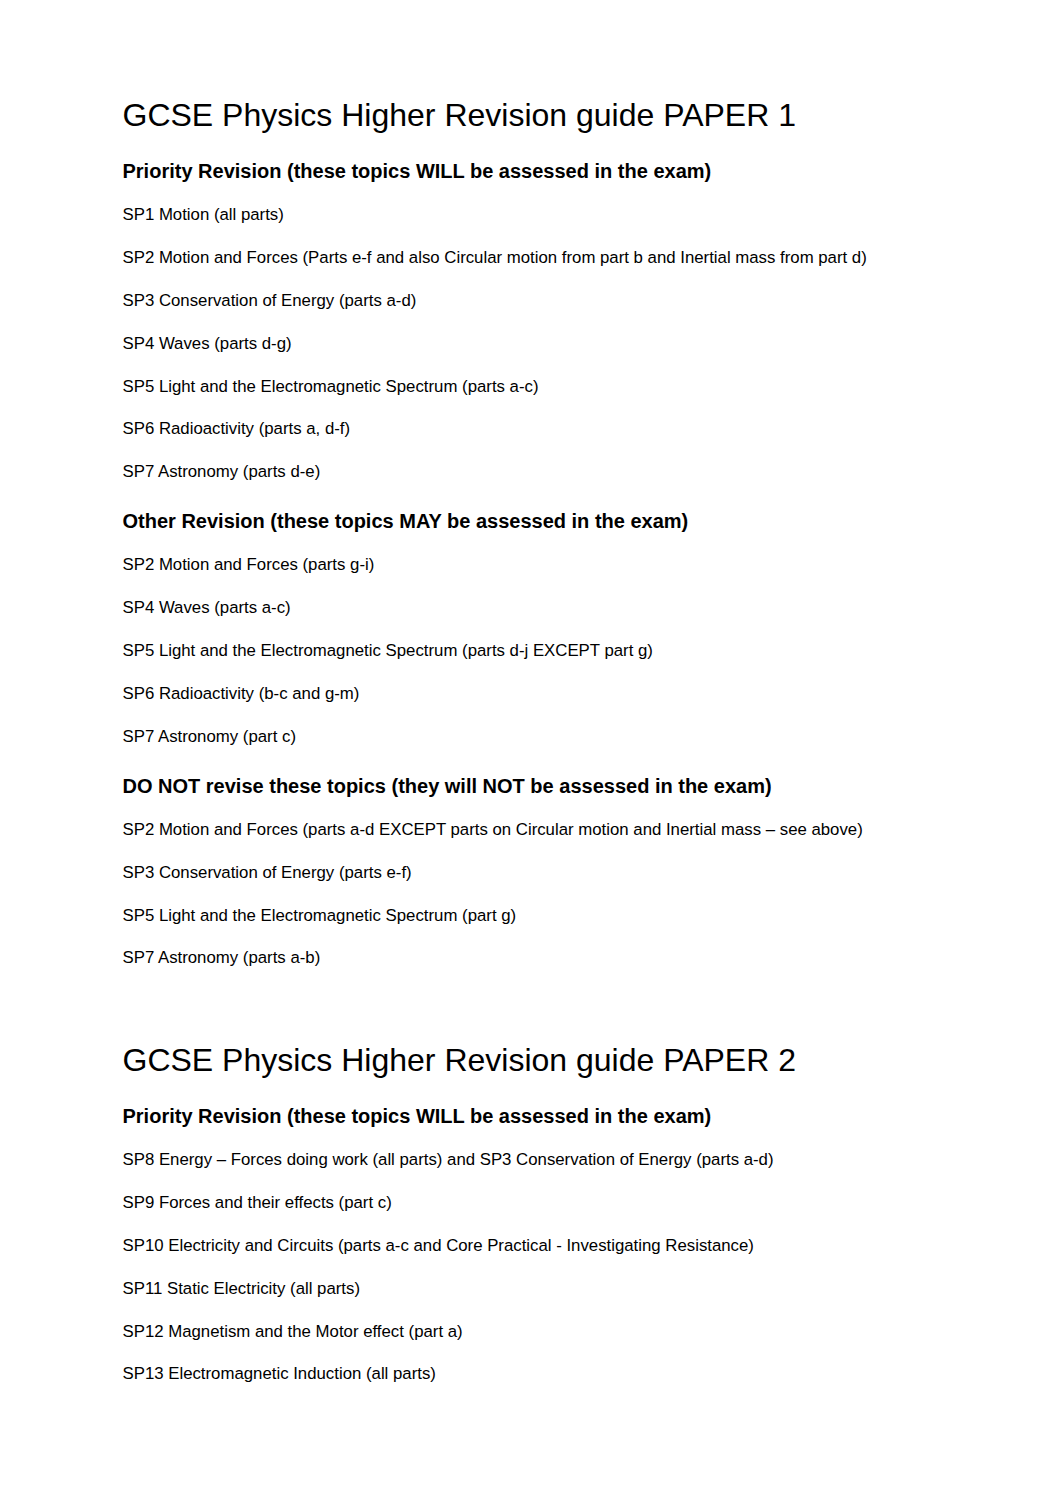GCSE Physics Higher Revision guide PAPER 1
Priority Revision (these topics WILL be assessed in the exam)
SP1 Motion (all parts)
SP2 Motion and Forces (Parts e-f and also Circular motion from part b and Inertial mass from part d)
SP3 Conservation of Energy (parts a-d)
SP4 Waves (parts d-g)
SP5 Light and the Electromagnetic Spectrum (parts a-c)
SP6 Radioactivity (parts a, d-f)
SP7 Astronomy (parts d-e)
Other Revision (these topics MAY be assessed in the exam)
SP2 Motion and Forces (parts g-i)
SP4 Waves (parts a-c)
SP5 Light and the Electromagnetic Spectrum (parts d-j EXCEPT part g)
SP6 Radioactivity (b-c and g-m)
SP7 Astronomy (part c)
DO NOT revise these topics (they will NOT be assessed in the exam)
SP2 Motion and Forces (parts a-d EXCEPT parts on Circular motion and Inertial mass – see above)
SP3 Conservation of Energy (parts e-f)
SP5 Light and the Electromagnetic Spectrum (part g)
SP7 Astronomy (parts a-b)
GCSE Physics Higher Revision guide PAPER 2
Priority Revision (these topics WILL be assessed in the exam)
SP8 Energy – Forces doing work (all parts) and SP3 Conservation of Energy (parts a-d)
SP9 Forces and their effects (part c)
SP10 Electricity and Circuits (parts a-c and Core Practical - Investigating Resistance)
SP11 Static Electricity (all parts)
SP12 Magnetism and the Motor effect (part a)
SP13 Electromagnetic Induction (all parts)